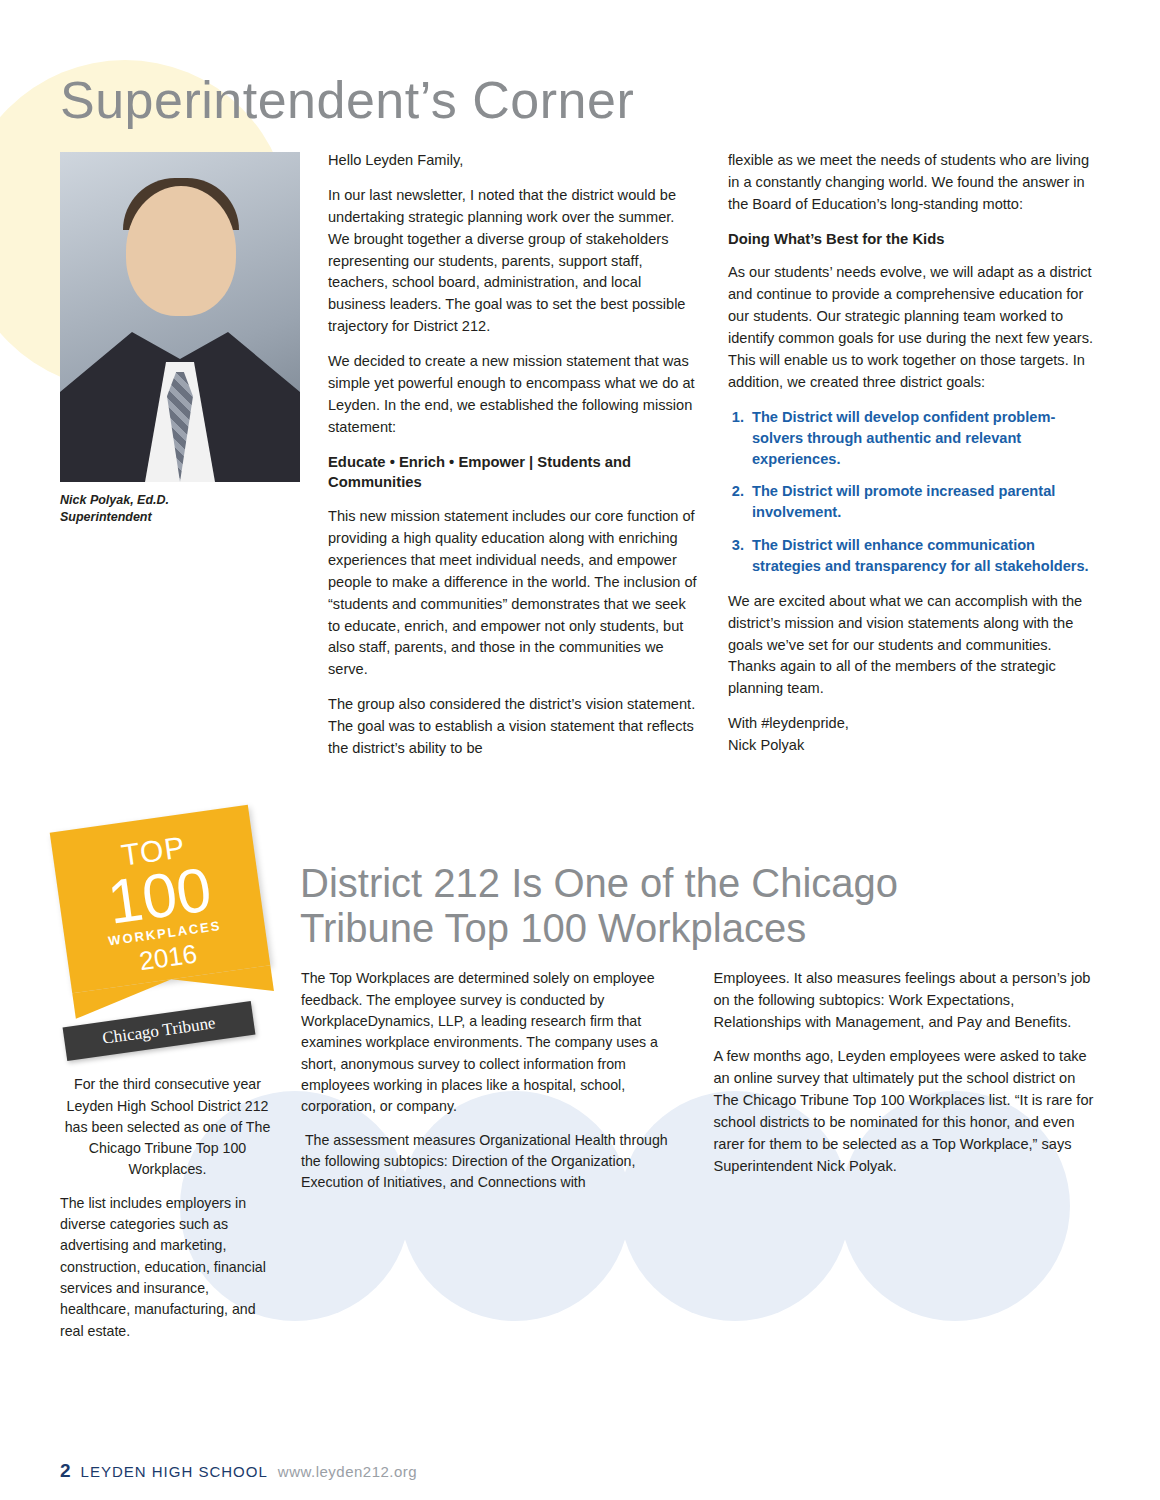Superintendent’s Corner
Nick Polyak, Ed.D.
Superintendent
Hello Leyden Family,
In our last newsletter, I noted that the district would be undertaking strategic planning work over the summer. We brought together a diverse group of stakeholders representing our students, parents, support staff, teachers, school board, administration, and local business leaders. The goal was to set the best possible trajectory for District 212.
We decided to create a new mission statement that was simple yet powerful enough to encompass what we do at Leyden. In the end, we established the following mission statement:
Educate • Enrich • Empower | Students and Communities
This new mission statement includes our core function of providing a high quality education along with enriching experiences that meet individual needs, and empower people to make a difference in the world. The inclusion of “students and communities” demonstrates that we seek to educate, enrich, and empower not only students, but also staff, parents, and those in the communities we serve.
The group also considered the district’s vision statement. The goal was to establish a vision statement that reflects the district’s ability to be
flexible as we meet the needs of students who are living in a constantly changing world. We found the answer in the Board of Education’s long-standing motto:
Doing What’s Best for the Kids
As our students’ needs evolve, we will adapt as a district and continue to provide a comprehensive education for our students. Our strategic planning team worked to identify common goals for use during the next few years. This will enable us to work together on those targets. In addition, we created three district goals:
The District will develop confident problem-solvers through authentic and relevant experiences.
The District will promote increased parental involvement.
The District will enhance communication strategies and transparency for all stakeholders.
We are excited about what we can accomplish with the district’s mission and vision statements along with the goals we’ve set for our students and communities. Thanks again to all of the members of the strategic planning team.
With #leydenpride,
Nick Polyak
District 212 Is One of the Chicago
Tribune Top 100 Workplaces
TOP
100
WORKPLACES
2016
Chicago Tribune
For the third consecutive year Leyden High School District 212 has been selected as one of The Chicago Tribune Top 100 Workplaces.
The list includes employers in diverse categories such as advertising and marketing, construction, education, financial services and insurance, healthcare, manufacturing, and real estate.
The Top Workplaces are determined solely on employee feedback. The employee survey is conducted by WorkplaceDynamics, LLP, a leading research firm that examines workplace environments. The company uses a short, anonymous survey to collect information from employees working in places like a hospital, school, corporation, or company.
The assessment measures Organizational Health through the following subtopics: Direction of the Organization, Execution of Initiatives, and Connections with
Employees. It also measures feelings about a person’s job on the following subtopics: Work Expectations, Relationships with Management, and Pay and Benefits.
A few months ago, Leyden employees were asked to take an online survey that ultimately put the school district on The Chicago Tribune Top 100 Workplaces list. “It is rare for school districts to be nominated for this honor, and even rarer for them to be selected as a Top Workplace,” says Superintendent Nick Polyak.
2 LEYDEN HIGH SCHOOL www.leyden212.org